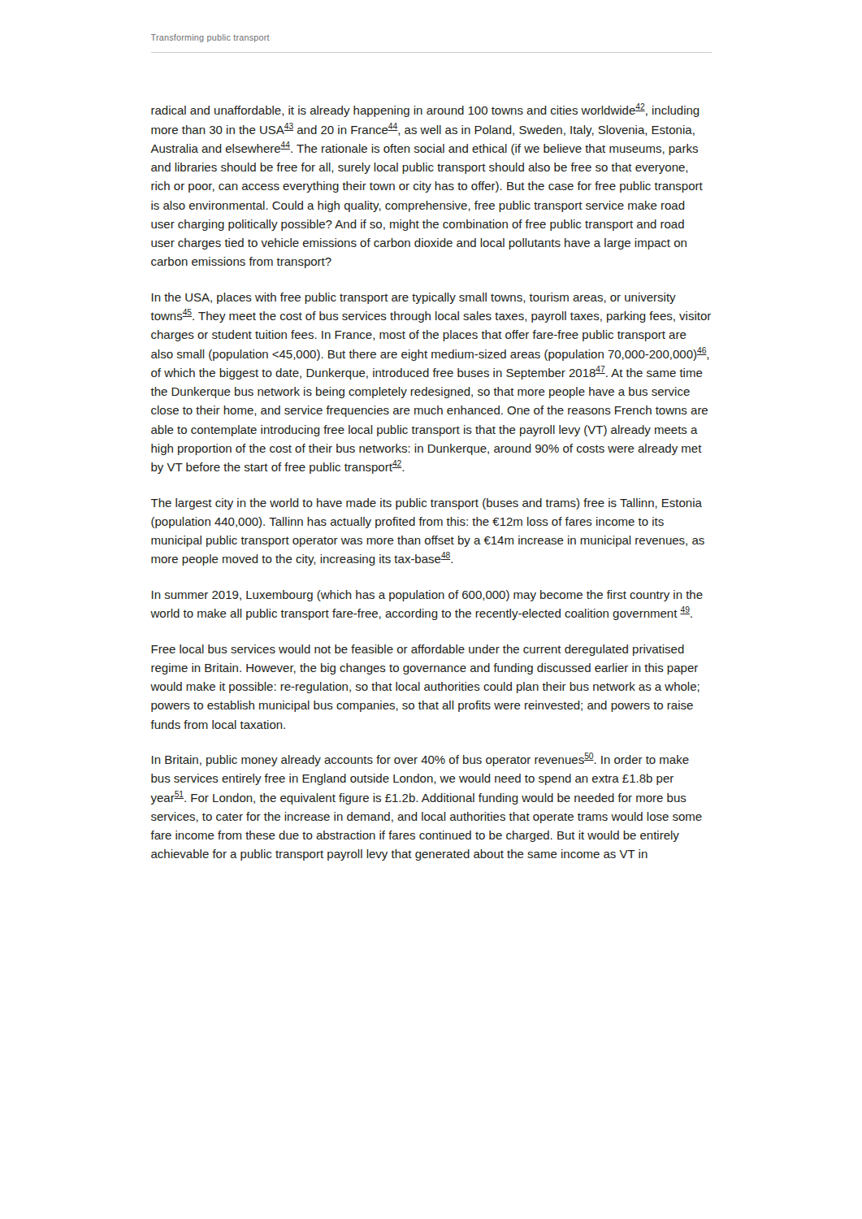Transforming public transport
radical and unaffordable, it is already happening in around 100 towns and cities worldwide42, including more than 30 in the USA43 and 20 in France44, as well as in Poland, Sweden, Italy, Slovenia, Estonia, Australia and elsewhere44. The rationale is often social and ethical (if we believe that museums, parks and libraries should be free for all, surely local public transport should also be free so that everyone, rich or poor, can access everything their town or city has to offer). But the case for free public transport is also environmental. Could a high quality, comprehensive, free public transport service make road user charging politically possible? And if so, might the combination of free public transport and road user charges tied to vehicle emissions of carbon dioxide and local pollutants have a large impact on carbon emissions from transport?
In the USA, places with free public transport are typically small towns, tourism areas, or university towns45. They meet the cost of bus services through local sales taxes, payroll taxes, parking fees, visitor charges or student tuition fees. In France, most of the places that offer fare-free public transport are also small (population <45,000). But there are eight medium-sized areas (population 70,000-200,000)46, of which the biggest to date, Dunkerque, introduced free buses in September 201847. At the same time the Dunkerque bus network is being completely redesigned, so that more people have a bus service close to their home, and service frequencies are much enhanced. One of the reasons French towns are able to contemplate introducing free local public transport is that the payroll levy (VT) already meets a high proportion of the cost of their bus networks: in Dunkerque, around 90% of costs were already met by VT before the start of free public transport42.
The largest city in the world to have made its public transport (buses and trams) free is Tallinn, Estonia (population 440,000). Tallinn has actually profited from this: the €12m loss of fares income to its municipal public transport operator was more than offset by a €14m increase in municipal revenues, as more people moved to the city, increasing its tax-base48.
In summer 2019, Luxembourg (which has a population of 600,000) may become the first country in the world to make all public transport fare-free, according to the recently-elected coalition government 49.
Free local bus services would not be feasible or affordable under the current deregulated privatised regime in Britain. However, the big changes to governance and funding discussed earlier in this paper would make it possible: re-regulation, so that local authorities could plan their bus network as a whole; powers to establish municipal bus companies, so that all profits were reinvested; and powers to raise funds from local taxation.
In Britain, public money already accounts for over 40% of bus operator revenues50. In order to make bus services entirely free in England outside London, we would need to spend an extra £1.8b per year51. For London, the equivalent figure is £1.2b. Additional funding would be needed for more bus services, to cater for the increase in demand, and local authorities that operate trams would lose some fare income from these due to abstraction if fares continued to be charged. But it would be entirely achievable for a public transport payroll levy that generated about the same income as VT in